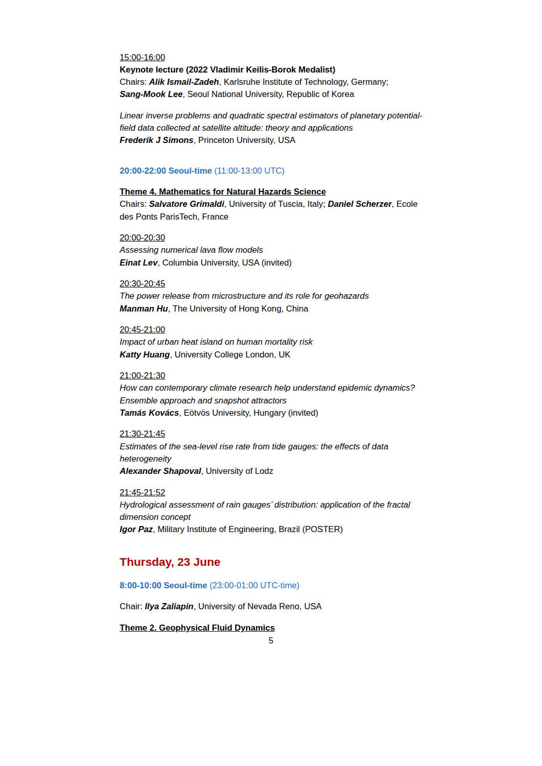15:00-16:00
Keynote lecture (2022 Vladimir Keilis-Borok Medalist)
Chairs: Alik Ismail-Zadeh, Karlsruhe Institute of Technology, Germany;
Sang-Mook Lee, Seoul National University, Republic of Korea
Linear inverse problems and quadratic spectral estimators of planetary potential-field data collected at satellite altitude: theory and applications
Frederik J Simons, Princeton University, USA
20:00-22:00 Seoul-time (11:00-13:00 UTC)
Theme 4. Mathematics for Natural Hazards Science
Chairs: Salvatore Grimaldi, University of Tuscia, Italy; Daniel Scherzer, Ecole des Ponts ParisTech, France
20:00-20:30
Assessing numerical lava flow models
Einat Lev, Columbia University, USA (invited)
20:30-20:45
The power release from microstructure and its role for geohazards
Manman Hu, The University of Hong Kong, China
20:45-21:00
Impact of urban heat island on human mortality risk
Katty Huang, University College London, UK
21:00-21:30
How can contemporary climate research help understand epidemic dynamics? Ensemble approach and snapshot attractors
Tamás Kovács, Eötvös University, Hungary (invited)
21:30-21:45
Estimates of the sea-level rise rate from tide gauges: the effects of data heterogeneity
Alexander Shapoval, University of Lodz
21:45-21:52
Hydrological assessment of rain gauges’ distribution: application of the fractal dimension concept
Igor Paz, Military Institute of Engineering, Brazil (POSTER)
Thursday, 23 June
8:00-10:00 Seoul-time (23:00-01:00 UTC-time)
Chair: Ilya Zaliapin, University of Nevada Reno, USA
Theme 2. Geophysical Fluid Dynamics
5